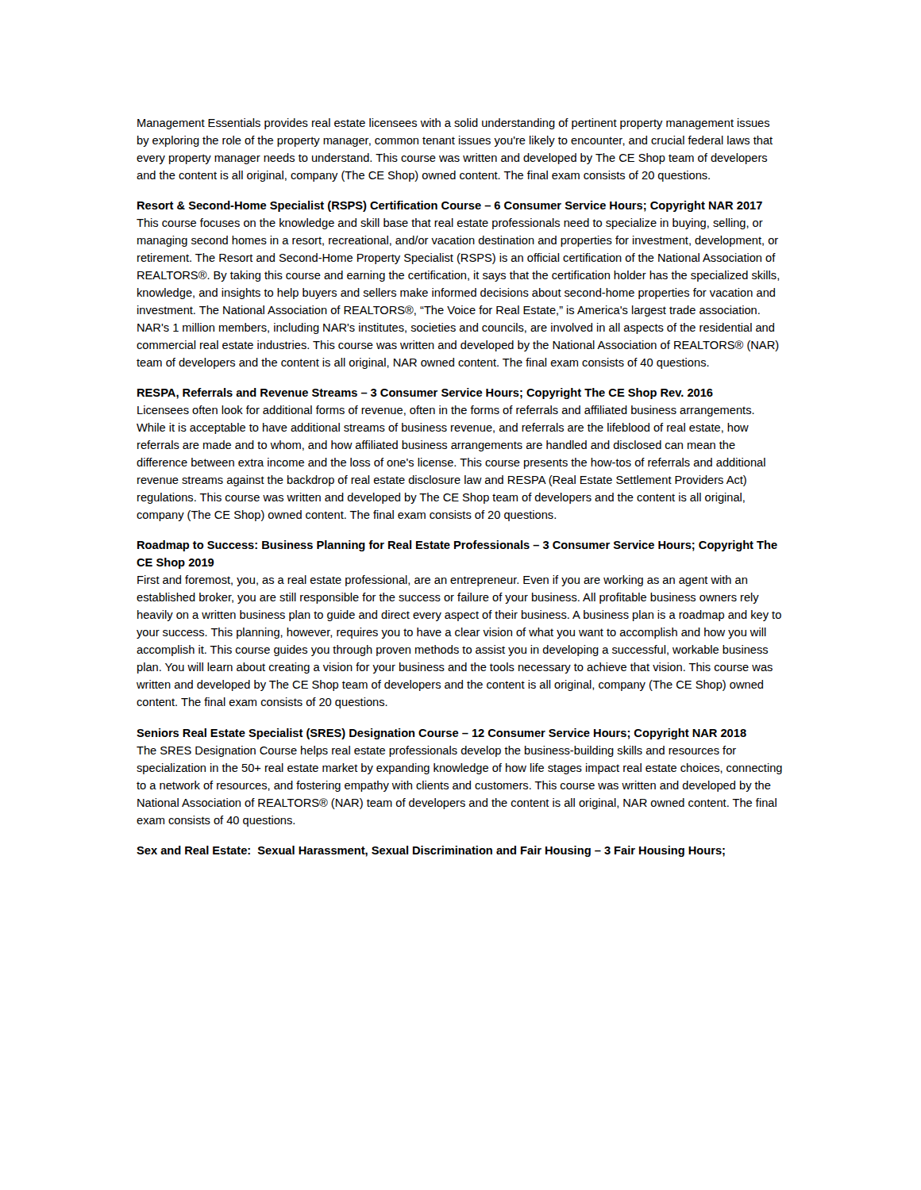Management Essentials provides real estate licensees with a solid understanding of pertinent property management issues by exploring the role of the property manager, common tenant issues you're likely to encounter, and crucial federal laws that every property manager needs to understand. This course was written and developed by The CE Shop team of developers and the content is all original, company (The CE Shop) owned content. The final exam consists of 20 questions.
Resort & Second-Home Specialist (RSPS) Certification Course – 6 Consumer Service Hours; Copyright NAR 2017
This course focuses on the knowledge and skill base that real estate professionals need to specialize in buying, selling, or managing second homes in a resort, recreational, and/or vacation destination and properties for investment, development, or retirement. The Resort and Second-Home Property Specialist (RSPS) is an official certification of the National Association of REALTORS®. By taking this course and earning the certification, it says that the certification holder has the specialized skills, knowledge, and insights to help buyers and sellers make informed decisions about second-home properties for vacation and investment. The National Association of REALTORS®, “The Voice for Real Estate,” is America's largest trade association. NAR's 1 million members, including NAR's institutes, societies and councils, are involved in all aspects of the residential and commercial real estate industries. This course was written and developed by the National Association of REALTORS® (NAR) team of developers and the content is all original, NAR owned content. The final exam consists of 40 questions.
RESPA, Referrals and Revenue Streams – 3 Consumer Service Hours; Copyright The CE Shop Rev. 2016
Licensees often look for additional forms of revenue, often in the forms of referrals and affiliated business arrangements. While it is acceptable to have additional streams of business revenue, and referrals are the lifeblood of real estate, how referrals are made and to whom, and how affiliated business arrangements are handled and disclosed can mean the difference between extra income and the loss of one's license. This course presents the how-tos of referrals and additional revenue streams against the backdrop of real estate disclosure law and RESPA (Real Estate Settlement Providers Act) regulations. This course was written and developed by The CE Shop team of developers and the content is all original, company (The CE Shop) owned content. The final exam consists of 20 questions.
Roadmap to Success: Business Planning for Real Estate Professionals – 3 Consumer Service Hours; Copyright The CE Shop 2019
First and foremost, you, as a real estate professional, are an entrepreneur. Even if you are working as an agent with an established broker, you are still responsible for the success or failure of your business. All profitable business owners rely heavily on a written business plan to guide and direct every aspect of their business. A business plan is a roadmap and key to your success. This planning, however, requires you to have a clear vision of what you want to accomplish and how you will accomplish it. This course guides you through proven methods to assist you in developing a successful, workable business plan. You will learn about creating a vision for your business and the tools necessary to achieve that vision. This course was written and developed by The CE Shop team of developers and the content is all original, company (The CE Shop) owned content. The final exam consists of 20 questions.
Seniors Real Estate Specialist (SRES) Designation Course – 12 Consumer Service Hours; Copyright NAR 2018
The SRES Designation Course helps real estate professionals develop the business-building skills and resources for specialization in the 50+ real estate market by expanding knowledge of how life stages impact real estate choices, connecting to a network of resources, and fostering empathy with clients and customers. This course was written and developed by the National Association of REALTORS® (NAR) team of developers and the content is all original, NAR owned content. The final exam consists of 40 questions.
Sex and Real Estate: Sexual Harassment, Sexual Discrimination and Fair Housing – 3 Fair Housing Hours;